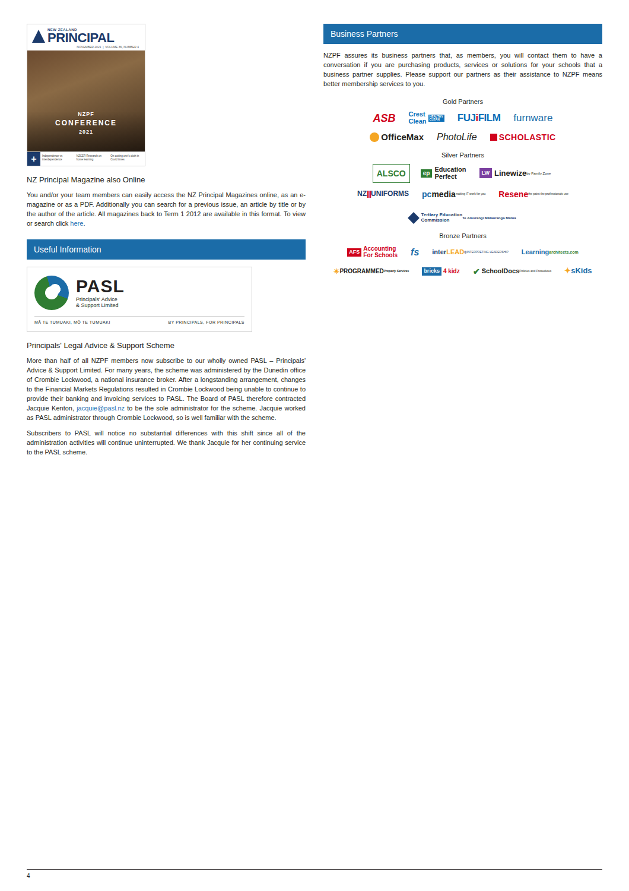NEW ZEALAND
PRINCIPAL
NOVEMBER 2021 | VOLUME 36, NUMBER 4
NZPF CONFERENCE 2021
+
Independence vs interdependence
NZCER Research on home learning
On cutting one's cloth in Covid times
NZ Principal Magazine also Online
You and/or your team members can easily access the NZ Principal Magazines online, as an e-magazine or as a PDF. Additionally you can search for a previous issue, an article by title or by the author of the article. All magazines back to Term 1 2012 are available in this format. To view or search click here.
Useful Information
PASL
Principals' Advice
& Support Limited
MĀ TE TUMUAKI, MŌ TE TUMUAKI BY PRINCIPALS, FOR PRINCIPALS
Principals' Legal Advice & Support Scheme
More than half of all NZPF members now subscribe to our wholly owned PASL – Principals' Advice & Support Limited. For many years, the scheme was administered by the Dunedin office of Crombie Lockwood, a national insurance broker. After a longstanding arrangement, changes to the Financial Markets Regulations resulted in Crombie Lockwood being unable to continue to provide their banking and invoicing services to PASL. The Board of PASL therefore contracted Jacquie Kenton, jacquie@pasl.nz to be the sole administrator for the scheme. Jacquie worked as PASL administrator through Crombie Lockwood, so is well familiar with the scheme.
Subscribers to PASL will notice no substantial differences with this shift since all of the administration activities will continue uninterrupted. We thank Jacquie for her continuing service to the PASL scheme.
Business Partners
NZPF assures its business partners that, as members, you will contact them to have a conversation if you are purchasing products, services or solutions for your schools that a business partner supplies. Please support our partners as their assistance to NZPF means better membership services to you.
Gold Partners
ASB Crest
CleanHEALTHY
CLEAN FUJi FILM furnware
OfficeMax PhotoLife SCHOLASTIC
Silver Partners
ALSCO ep Education
Perfect LWLinewize
by Family Zone
NZ|||UNIFORMS pcmedia
making IT work for you Resene
the paint the professionals use Tertiary Education
Commission
Te Amorangi Mātauranga Matua
Bronze Partners
AFSAccounting
For Schools fs interLEAD®
INTERPRETING LEADERSHIP Learning
architects.com
✳ PROGRAMMED
Property Services bricks4 kidz ✔SchoolDocs
Policies and Procedures ✦sKids
4